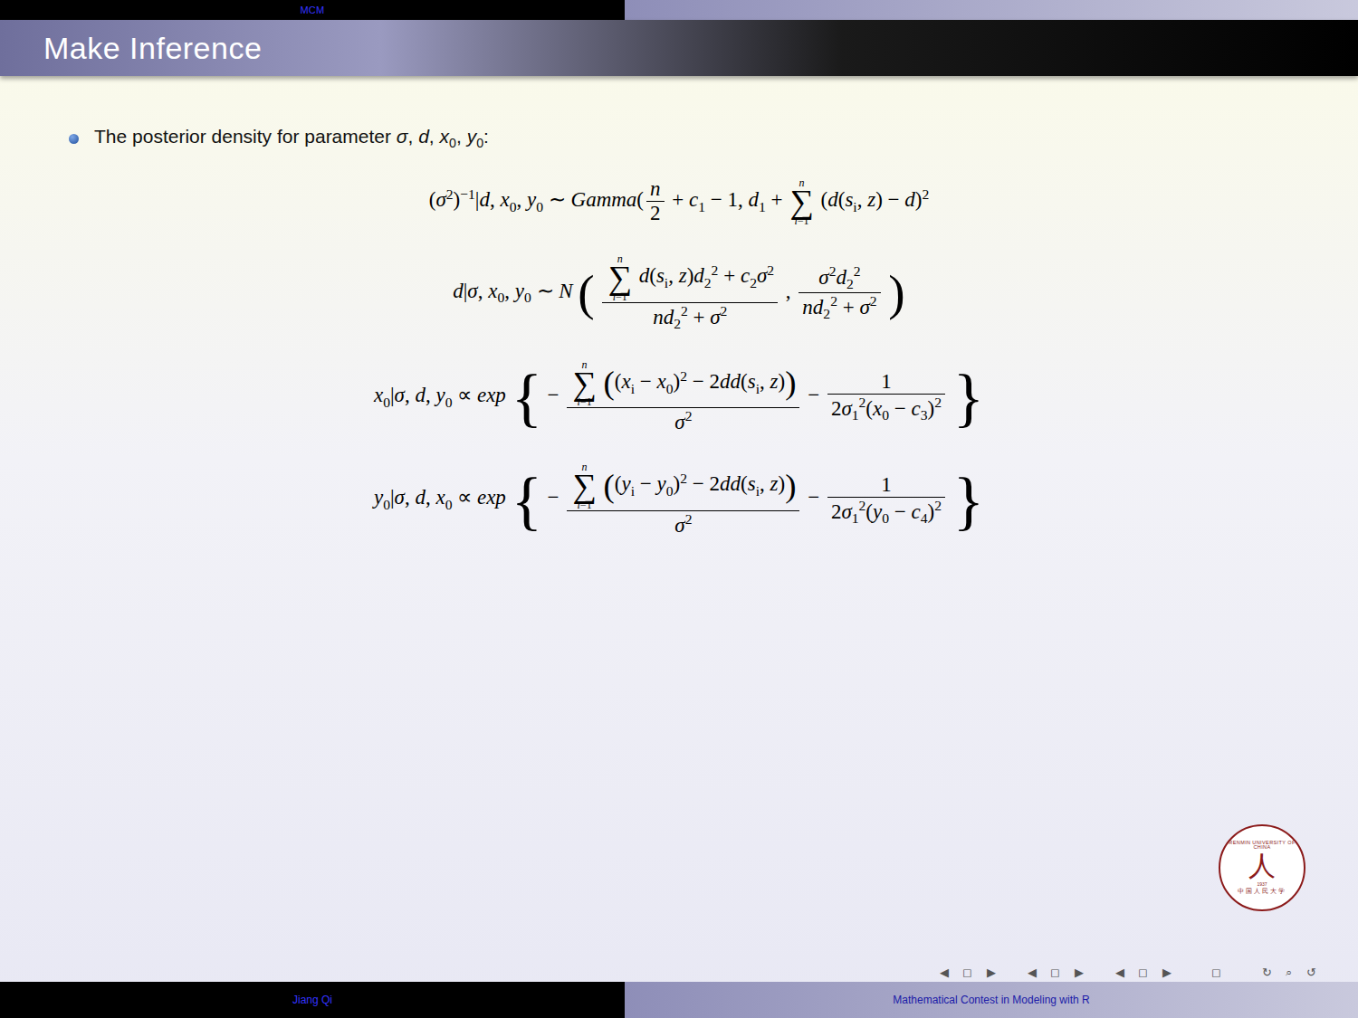MCM
Make Inference
The posterior density for parameter σ, d, x 0, y 0:
(σ 2)−1|d, x 0, y 0 ∼ Gamma(n 2 + c 1 − 1, d 1 + n∑i=1 (d(si, z) − d)2 d|σ, x 0, y 0 ∼ N ( n∑i=1 d(si, z)d 22 + c 2 σ 2 nd 22 + σ 2 , σ 2 d 22 nd 22 + σ 2 ) x 0|σ, d, y 0 ∝ exp { − n∑i=1 ((xi − x 0)2 − 2dd(si, z)) σ 2 − 1 2σ 12(x 0 − c 3)2 } y 0|σ, d, x 0 ∝ exp { − n∑i=1 ((yi − y 0)2 − 2dd(si, z)) σ 2 − 1 2σ 12(y 0 − c 4)2 }
RENMIN UNIVERSITY OF CHINA
人
1937
中国人民大学
◀ ◻ ▶ ◀ ◻ ▶ ◀ ◻ ▶ ◻ ↻ ⌕ ↺
Jiang Qi
Mathematical Contest in Modeling with R